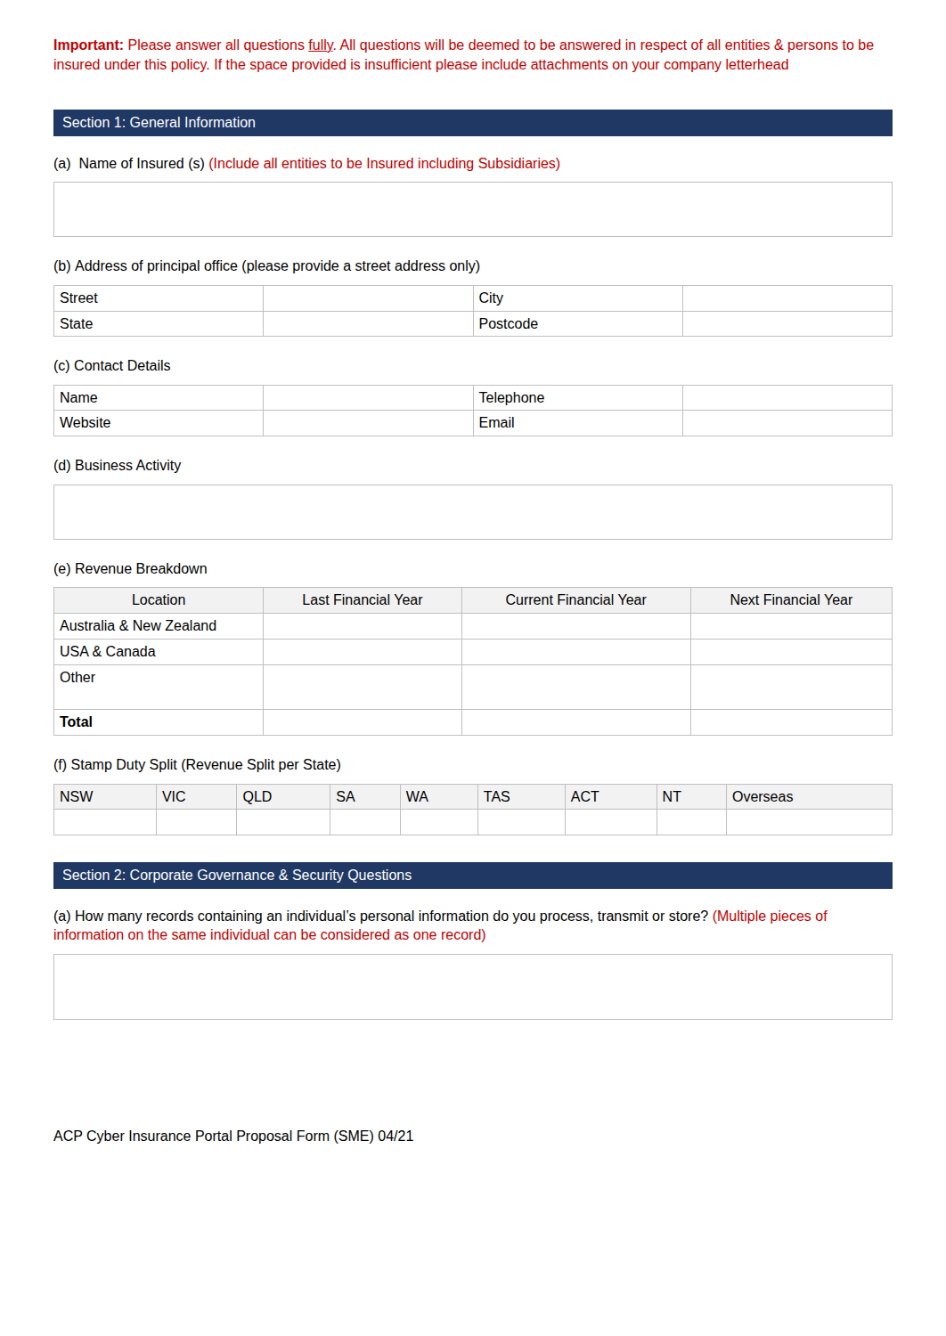Important: Please answer all questions fully. All questions will be deemed to be answered in respect of all entities & persons to be insured under this policy. If the space provided is insufficient please include attachments on your company letterhead
Section 1: General Information
(a) Name of Insured (s) (Include all entities to be Insured including Subsidiaries)
(b) Address of principal office (please provide a street address only)
| Street | | City | |
| State | | Postcode | |
(c) Contact Details
| Name | | Telephone | |
| Website | | Email | |
(d) Business Activity
(e) Revenue Breakdown
| Location | Last Financial Year | Current Financial Year | Next Financial Year |
| --- | --- | --- | --- |
| Australia & New Zealand | | | |
| USA & Canada | | | |
| Other | | | |
| Total | | | |
(f) Stamp Duty Split (Revenue Split per State)
| NSW | VIC | QLD | SA | WA | TAS | ACT | NT | Overseas |
| --- | --- | --- | --- | --- | --- | --- | --- | --- |
Section 2: Corporate Governance & Security Questions
(a) How many records containing an individual’s personal information do you process, transmit or store? (Multiple pieces of information on the same individual can be considered as one record)
ACP Cyber Insurance Portal Proposal Form (SME) 04/21